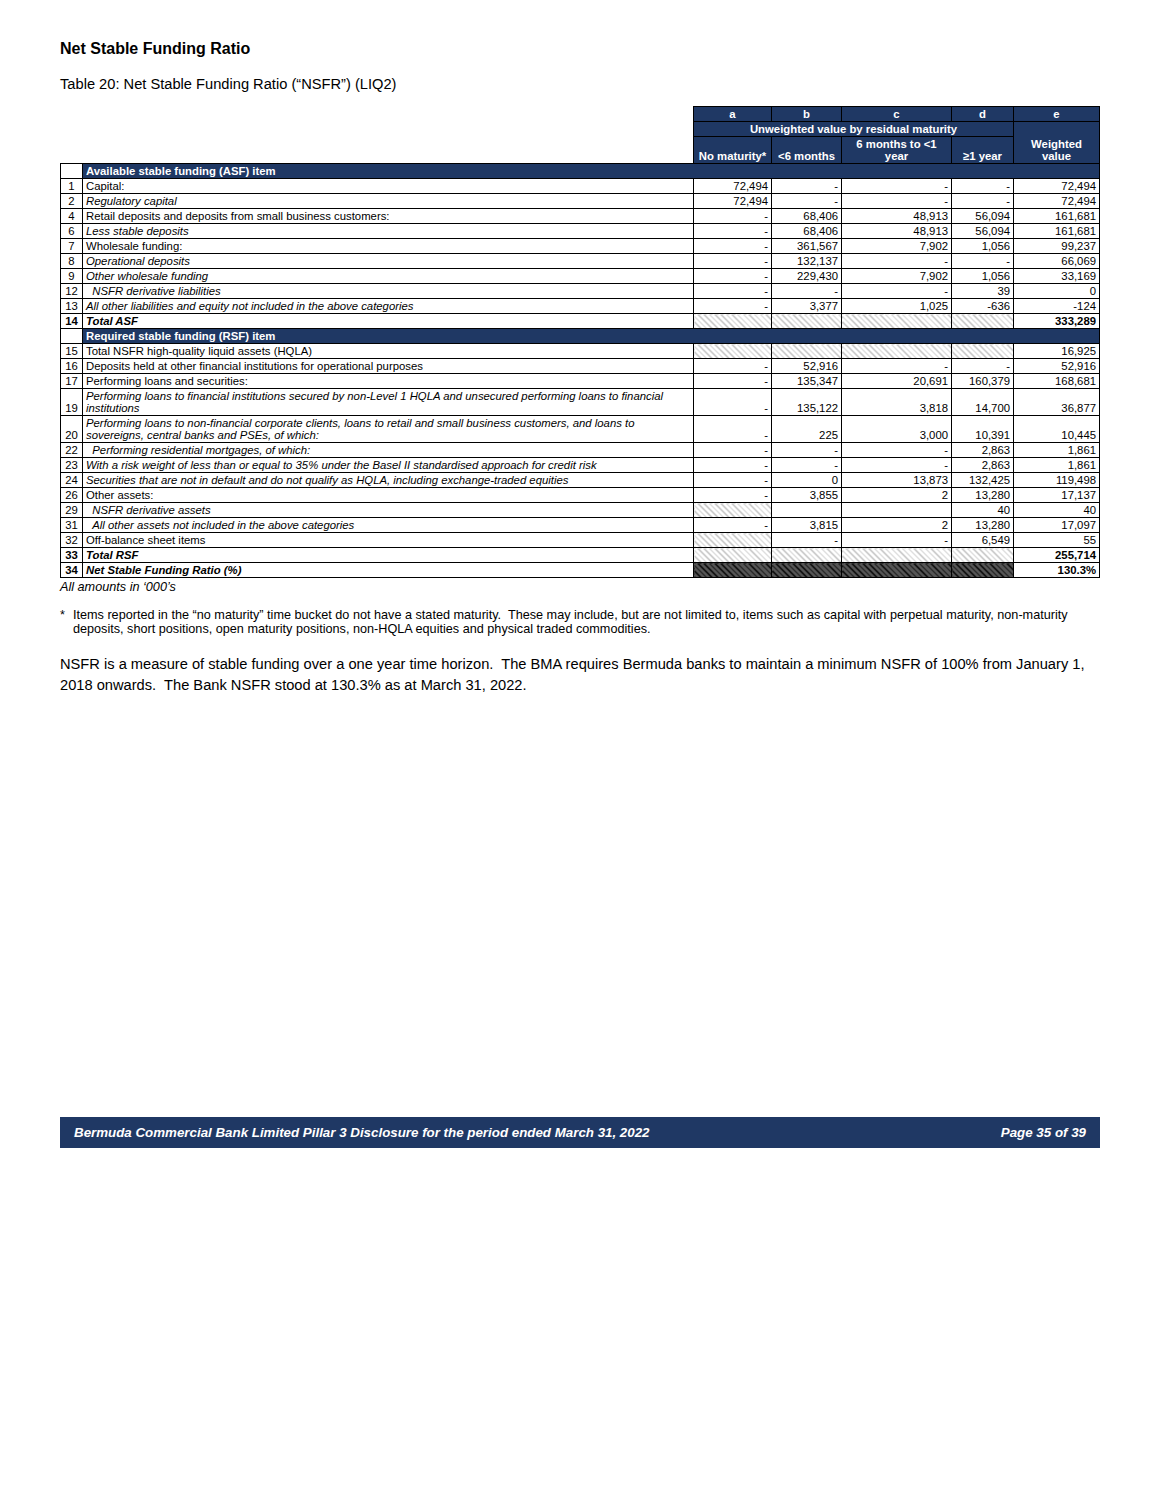Net Stable Funding Ratio
Table 20: Net Stable Funding Ratio (“NSFR”) (LIQ2)
| | | a | b | c | d | e |
| --- | --- | --- | --- | --- | --- | --- |
| | | Unweighted value by residual maturity | Weighted value |
| | | No maturity* | <6 months | 6 months to <1 year | ≥1 year |
| | Available stable funding (ASF) item |
| 1 | Capital: | 72,494 | - | - | - | 72,494 |
| 2 | Regulatory capital | 72,494 | - | - | - | 72,494 |
| 4 | Retail deposits and deposits from small business customers: | - | 68,406 | 48,913 | 56,094 | 161,681 |
| 6 | Less stable deposits | - | 68,406 | 48,913 | 56,094 | 161,681 |
| 7 | Wholesale funding: | - | 361,567 | 7,902 | 1,056 | 99,237 |
| 8 | Operational deposits | - | 132,137 | - | - | 66,069 |
| 9 | Other wholesale funding | - | 229,430 | 7,902 | 1,056 | 33,169 |
| 12 | NSFR derivative liabilities | - | - | - | 39 | 0 |
| 13 | All other liabilities and equity not included in the above categories | - | 3,377 | 1,025 | -636 | -124 |
| 14 | Total ASF | | | | | 333,289 |
| | Required stable funding (RSF) item |
| 15 | Total NSFR high-quality liquid assets (HQLA) | | | | | 16,925 |
| 16 | Deposits held at other financial institutions for operational purposes | - | 52,916 | - | - | 52,916 |
| 17 | Performing loans and securities: | - | 135,347 | 20,691 | 160,379 | 168,681 |
| 19 | Performing loans to financial institutions secured by non-Level 1 HQLA and unsecured performing loans to financial institutions | - | 135,122 | 3,818 | 14,700 | 36,877 |
| 20 | Performing loans to non-financial corporate clients, loans to retail and small business customers, and loans to sovereigns, central banks and PSEs, of which: | - | 225 | 3,000 | 10,391 | 10,445 |
| 22 | Performing residential mortgages, of which: | - | - | - | 2,863 | 1,861 |
| 23 | With a risk weight of less than or equal to 35% under the Basel II standardised approach for credit risk | - | - | - | 2,863 | 1,861 |
| 24 | Securities that are not in default and do not qualify as HQLA, including exchange-traded equities | - | 0 | 13,873 | 132,425 | 119,498 |
| 26 | Other assets: | - | 3,855 | 2 | 13,280 | 17,137 |
| 29 | NSFR derivative assets | | | | 40 | 40 |
| 31 | All other assets not included in the above categories | - | 3,815 | 2 | 13,280 | 17,097 |
| 32 | Off-balance sheet items | | - | - | 6,549 | 55 |
| 33 | Total RSF | | | | | 255,714 |
| 34 | Net Stable Funding Ratio (%) | | | | | 130.3% |
All amounts in ‘000’s
* Items reported in the “no maturity” time bucket do not have a stated maturity. These may include, but are not limited to, items such as capital with perpetual maturity, non-maturity deposits, short positions, open maturity positions, non-HQLA equities and physical traded commodities.
NSFR is a measure of stable funding over a one year time horizon. The BMA requires Bermuda banks to maintain a minimum NSFR of 100% from January 1, 2018 onwards. The Bank NSFR stood at 130.3% as at March 31, 2022.
Bermuda Commercial Bank Limited Pillar 3 Disclosure for the period ended March 31, 2022 Page 35 of 39